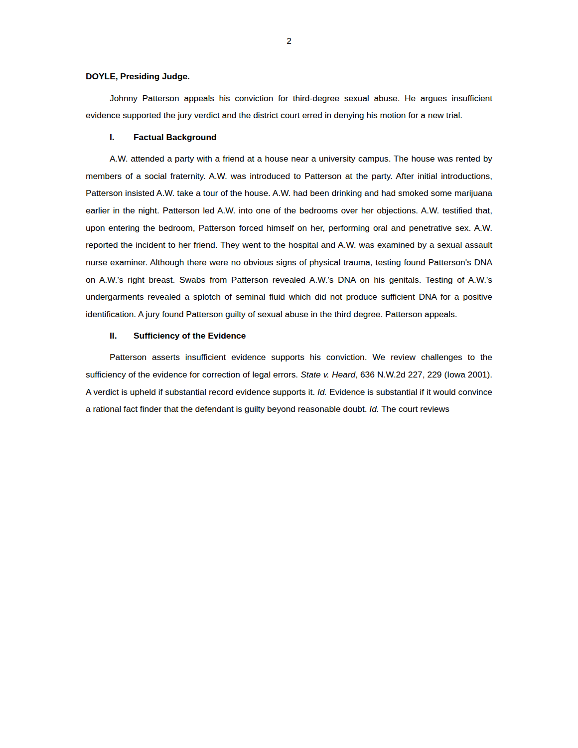2
DOYLE, Presiding Judge.
Johnny Patterson appeals his conviction for third-degree sexual abuse. He argues insufficient evidence supported the jury verdict and the district court erred in denying his motion for a new trial.
I. Factual Background
A.W. attended a party with a friend at a house near a university campus. The house was rented by members of a social fraternity. A.W. was introduced to Patterson at the party. After initial introductions, Patterson insisted A.W. take a tour of the house. A.W. had been drinking and had smoked some marijuana earlier in the night. Patterson led A.W. into one of the bedrooms over her objections. A.W. testified that, upon entering the bedroom, Patterson forced himself on her, performing oral and penetrative sex. A.W. reported the incident to her friend. They went to the hospital and A.W. was examined by a sexual assault nurse examiner. Although there were no obvious signs of physical trauma, testing found Patterson's DNA on A.W.'s right breast. Swabs from Patterson revealed A.W.'s DNA on his genitals. Testing of A.W.'s undergarments revealed a splotch of seminal fluid which did not produce sufficient DNA for a positive identification. A jury found Patterson guilty of sexual abuse in the third degree. Patterson appeals.
II. Sufficiency of the Evidence
Patterson asserts insufficient evidence supports his conviction. We review challenges to the sufficiency of the evidence for correction of legal errors. State v. Heard, 636 N.W.2d 227, 229 (Iowa 2001). A verdict is upheld if substantial record evidence supports it. Id. Evidence is substantial if it would convince a rational fact finder that the defendant is guilty beyond reasonable doubt. Id. The court reviews